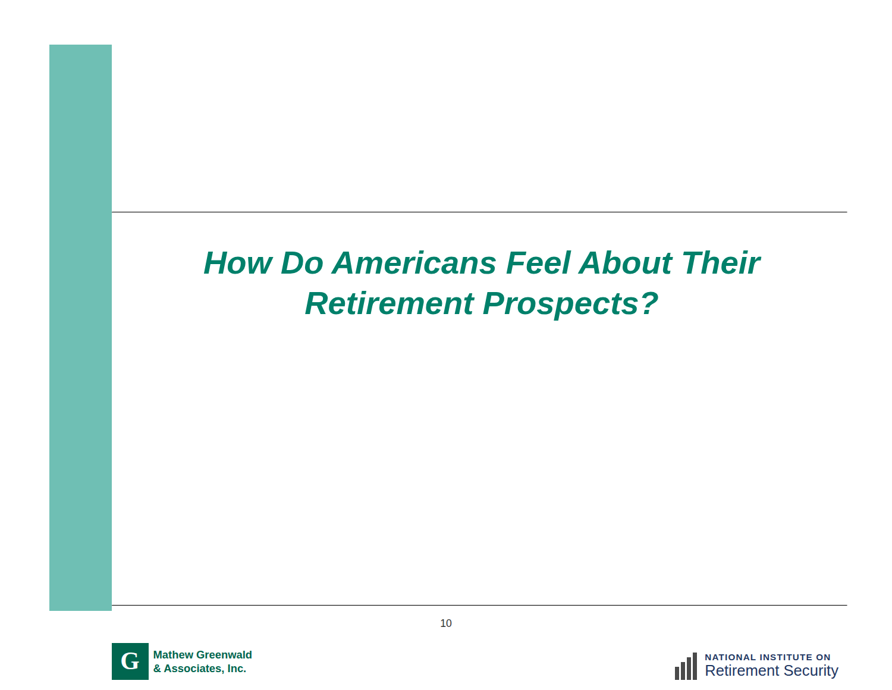How Do Americans Feel About Their Retirement Prospects?
10
G
Mathew Greenwald
& Associates, Inc.
National Institute on
Retirement Security